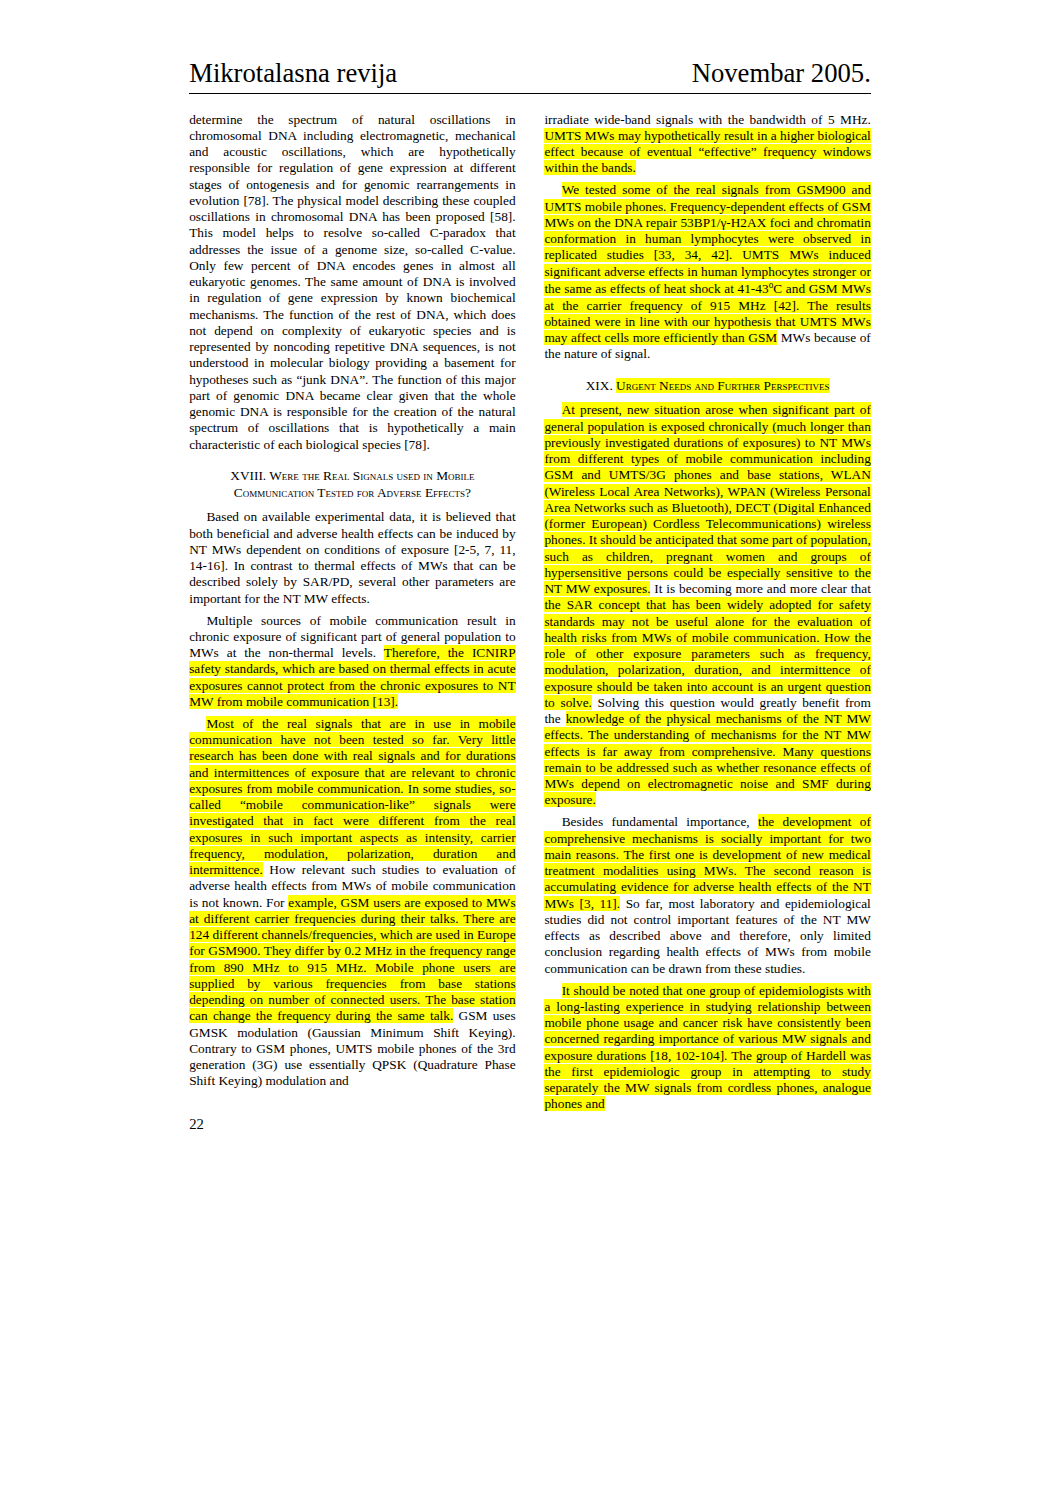Mikrotalasna revija
Novembar 2005.
determine the spectrum of natural oscillations in chromosomal DNA including electromagnetic, mechanical and acoustic oscillations, which are hypothetically responsible for regulation of gene expression at different stages of ontogenesis and for genomic rearrangements in evolution [78]. The physical model describing these coupled oscillations in chromosomal DNA has been proposed [58]. This model helps to resolve so-called C-paradox that addresses the issue of a genome size, so-called C-value. Only few percent of DNA encodes genes in almost all eukaryotic genomes. The same amount of DNA is involved in regulation of gene expression by known biochemical mechanisms. The function of the rest of DNA, which does not depend on complexity of eukaryotic species and is represented by noncoding repetitive DNA sequences, is not understood in molecular biology providing a basement for hypotheses such as “junk DNA”. The function of this major part of genomic DNA became clear given that the whole genomic DNA is responsible for the creation of the natural spectrum of oscillations that is hypothetically a main characteristic of each biological species [78].
XVIII. Were the Real Signals used in Mobile Communication Tested for Adverse Effects?
Based on available experimental data, it is believed that both beneficial and adverse health effects can be induced by NT MWs dependent on conditions of exposure [2-5, 7, 11, 14-16]. In contrast to thermal effects of MWs that can be described solely by SAR/PD, several other parameters are important for the NT MW effects.
Multiple sources of mobile communication result in chronic exposure of significant part of general population to MWs at the non-thermal levels. Therefore, the ICNIRP safety standards, which are based on thermal effects in acute exposures cannot protect from the chronic exposures to NT MW from mobile communication [13].
Most of the real signals that are in use in mobile communication have not been tested so far. Very little research has been done with real signals and for durations and intermittences of exposure that are relevant to chronic exposures from mobile communication. In some studies, so-called “mobile communication-like” signals were investigated that in fact were different from the real exposures in such important aspects as intensity, carrier frequency, modulation, polarization, duration and intermittence. How relevant such studies to evaluation of adverse health effects from MWs of mobile communication is not known. For example, GSM users are exposed to MWs at different carrier frequencies during their talks. There are 124 different channels/frequencies, which are used in Europe for GSM900. They differ by 0.2 MHz in the frequency range from 890 MHz to 915 MHz. Mobile phone users are supplied by various frequencies from base stations depending on number of connected users. The base station can change the frequency during the same talk. GSM uses GMSK modulation (Gaussian Minimum Shift Keying). Contrary to GSM phones, UMTS mobile phones of the 3rd generation (3G) use essentially QPSK (Quadrature Phase Shift Keying) modulation and
irradiate wide-band signals with the bandwidth of 5 MHz. UMTS MWs may hypothetically result in a higher biological effect because of eventual “effective” frequency windows within the bands.
We tested some of the real signals from GSM900 and UMTS mobile phones. Frequency-dependent effects of GSM MWs on the DNA repair 53BP1/γ-H2AX foci and chromatin conformation in human lymphocytes were observed in replicated studies [33, 34, 42]. UMTS MWs induced significant adverse effects in human lymphocytes stronger or the same as effects of heat shock at 41-43oC and GSM MWs at the carrier frequency of 915 MHz [42]. The results obtained were in line with our hypothesis that UMTS MWs may affect cells more efficiently than GSM MWs because of the nature of signal.
XIX. Urgent Needs and Further Perspectives
At present, new situation arose when significant part of general population is exposed chronically (much longer than previously investigated durations of exposures) to NT MWs from different types of mobile communication including GSM and UMTS/3G phones and base stations, WLAN (Wireless Local Area Networks), WPAN (Wireless Personal Area Networks such as Bluetooth), DECT (Digital Enhanced (former European) Cordless Telecommunications) wireless phones. It should be anticipated that some part of population, such as children, pregnant women and groups of hypersensitive persons could be especially sensitive to the NT MW exposures. It is becoming more and more clear that the SAR concept that has been widely adopted for safety standards may not be useful alone for the evaluation of health risks from MWs of mobile communication. How the role of other exposure parameters such as frequency, modulation, polarization, duration, and intermittence of exposure should be taken into account is an urgent question to solve. Solving this question would greatly benefit from the knowledge of the physical mechanisms of the NT MW effects. The understanding of mechanisms for the NT MW effects is far away from comprehensive. Many questions remain to be addressed such as whether resonance effects of MWs depend on electromagnetic noise and SMF during exposure.
Besides fundamental importance, the development of comprehensive mechanisms is socially important for two main reasons. The first one is development of new medical treatment modalities using MWs. The second reason is accumulating evidence for adverse health effects of the NT MWs [3, 11]. So far, most laboratory and epidemiological studies did not control important features of the NT MW effects as described above and therefore, only limited conclusion regarding health effects of MWs from mobile communication can be drawn from these studies.
It should be noted that one group of epidemiologists with a long-lasting experience in studying relationship between mobile phone usage and cancer risk have consistently been concerned regarding importance of various MW signals and exposure durations [18, 102-104]. The group of Hardell was the first epidemiologic group in attempting to study separately the MW signals from cordless phones, analogue phones and
22